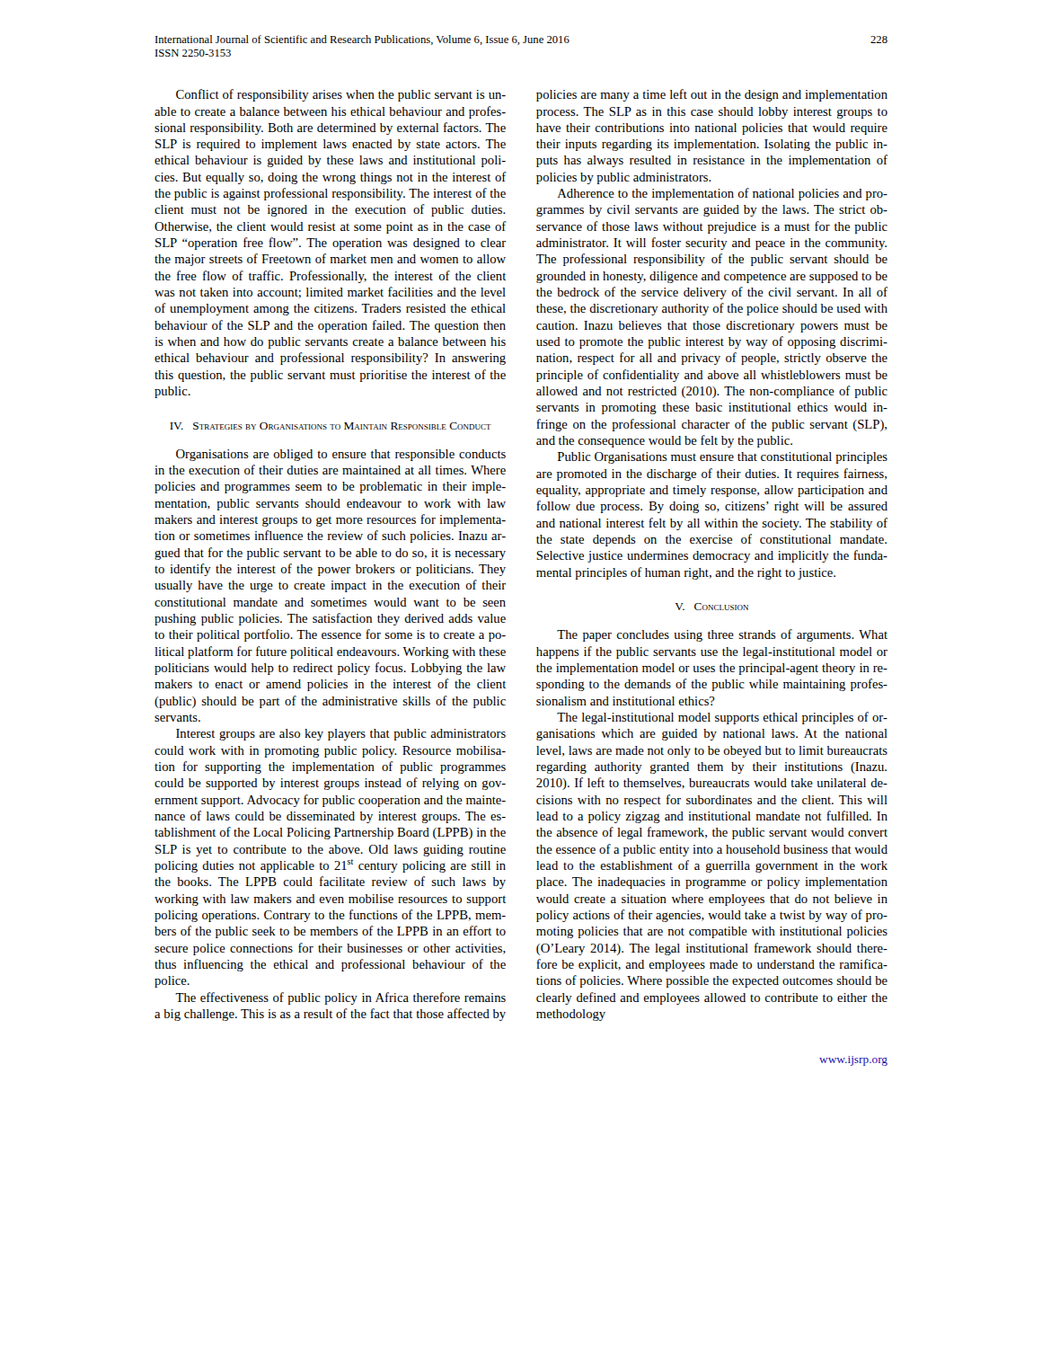International Journal of Scientific and Research Publications, Volume 6, Issue 6, June 2016
ISSN 2250-3153
228
Conflict of responsibility arises when the public servant is unable to create a balance between his ethical behaviour and professional responsibility. Both are determined by external factors. The SLP is required to implement laws enacted by state actors. The ethical behaviour is guided by these laws and institutional policies. But equally so, doing the wrong things not in the interest of the public is against professional responsibility. The interest of the client must not be ignored in the execution of public duties. Otherwise, the client would resist at some point as in the case of SLP “operation free flow”. The operation was designed to clear the major streets of Freetown of market men and women to allow the free flow of traffic. Professionally, the interest of the client was not taken into account; limited market facilities and the level of unemployment among the citizens. Traders resisted the ethical behaviour of the SLP and the operation failed. The question then is when and how do public servants create a balance between his ethical behaviour and professional responsibility? In answering this question, the public servant must prioritise the interest of the public.
IV. Strategies by Organisations to Maintain Responsible Conduct
Organisations are obliged to ensure that responsible conducts in the execution of their duties are maintained at all times. Where policies and programmes seem to be problematic in their implementation, public servants should endeavour to work with law makers and interest groups to get more resources for implementation or sometimes influence the review of such policies. Inazu argued that for the public servant to be able to do so, it is necessary to identify the interest of the power brokers or politicians. They usually have the urge to create impact in the execution of their constitutional mandate and sometimes would want to be seen pushing public policies. The satisfaction they derived adds value to their political portfolio. The essence for some is to create a political platform for future political endeavours. Working with these politicians would help to redirect policy focus. Lobbying the law makers to enact or amend policies in the interest of the client (public) should be part of the administrative skills of the public servants.
Interest groups are also key players that public administrators could work with in promoting public policy. Resource mobilisation for supporting the implementation of public programmes could be supported by interest groups instead of relying on government support. Advocacy for public cooperation and the maintenance of laws could be disseminated by interest groups. The establishment of the Local Policing Partnership Board (LPPB) in the SLP is yet to contribute to the above. Old laws guiding routine policing duties not applicable to 21st century policing are still in the books. The LPPB could facilitate review of such laws by working with law makers and even mobilise resources to support policing operations. Contrary to the functions of the LPPB, members of the public seek to be members of the LPPB in an effort to secure police connections for their businesses or other activities, thus influencing the ethical and professional behaviour of the police.
The effectiveness of public policy in Africa therefore remains a big challenge. This is as a result of the fact that those affected by policies are many a time left out in the design and implementation process. The SLP as in this case should lobby interest groups to have their contributions into national policies that would require their inputs regarding its implementation. Isolating the public inputs has always resulted in resistance in the implementation of policies by public administrators.
Adherence to the implementation of national policies and programmes by civil servants are guided by the laws. The strict observance of those laws without prejudice is a must for the public administrator. It will foster security and peace in the community. The professional responsibility of the public servant should be grounded in honesty, diligence and competence are supposed to be the bedrock of the service delivery of the civil servant. In all of these, the discretionary authority of the police should be used with caution. Inazu believes that those discretionary powers must be used to promote the public interest by way of opposing discrimination, respect for all and privacy of people, strictly observe the principle of confidentiality and above all whistleblowers must be allowed and not restricted (2010). The non-compliance of public servants in promoting these basic institutional ethics would infringe on the professional character of the public servant (SLP), and the consequence would be felt by the public.
Public Organisations must ensure that constitutional principles are promoted in the discharge of their duties. It requires fairness, equality, appropriate and timely response, allow participation and follow due process. By doing so, citizens’ right will be assured and national interest felt by all within the society. The stability of the state depends on the exercise of constitutional mandate. Selective justice undermines democracy and implicitly the fundamental principles of human right, and the right to justice.
V. Conclusion
The paper concludes using three strands of arguments. What happens if the public servants use the legal-institutional model or the implementation model or uses the principal-agent theory in responding to the demands of the public while maintaining professionalism and institutional ethics?
The legal-institutional model supports ethical principles of organisations which are guided by national laws. At the national level, laws are made not only to be obeyed but to limit bureaucrats regarding authority granted them by their institutions (Inazu. 2010). If left to themselves, bureaucrats would take unilateral decisions with no respect for subordinates and the client. This will lead to a policy zigzag and institutional mandate not fulfilled. In the absence of legal framework, the public servant would convert the essence of a public entity into a household business that would lead to the establishment of a guerrilla government in the work place. The inadequacies in programme or policy implementation would create a situation where employees that do not believe in policy actions of their agencies, would take a twist by way of promoting policies that are not compatible with institutional policies (O’Leary 2014). The legal institutional framework should therefore be explicit, and employees made to understand the ramifications of policies. Where possible the expected outcomes should be clearly defined and employees allowed to contribute to either the methodology
www.ijsrp.org